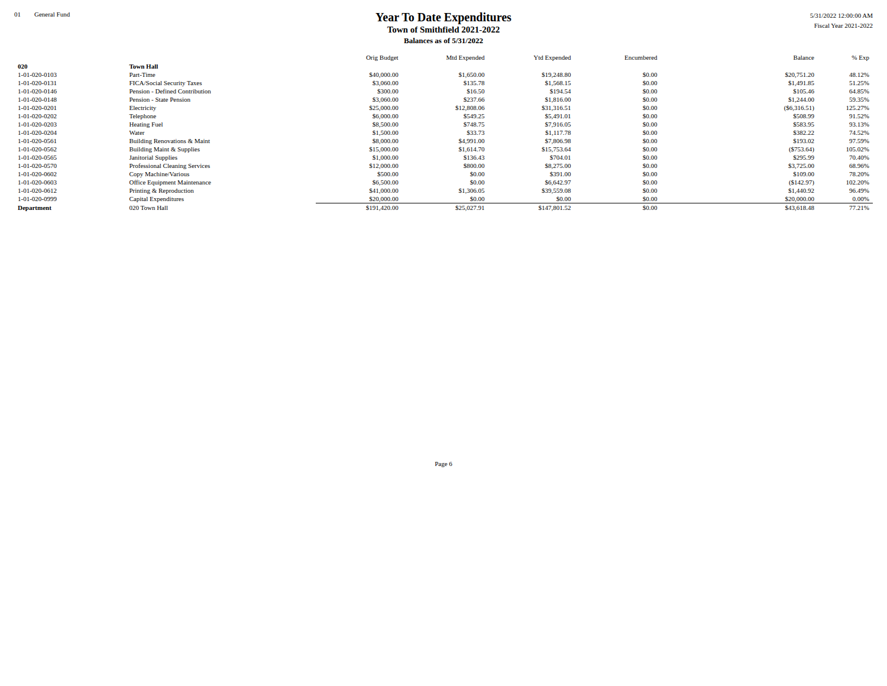| 01 General Fund | Year To Date Expenditures Town of Smithfield 2021-2022 Balances as of 5/31/2022 | 5/31/2022 12:00:00 AM Fiscal Year 2021-2022 |
| | | Orig Budget | Mtd Expended | Ytd Expended | Encumbered | | Balance | % Exp |
| --- | --- | --- | --- | --- | --- | --- | --- | --- |
| 020 | Town Hall |
| 1-01-020-0103 | Part-Time | $40,000.00 | $1,650.00 | $19,248.80 | $0.00 | | $20,751.20 | 48.12% |
| 1-01-020-0131 | FICA/Social Security Taxes | $3,060.00 | $135.78 | $1,568.15 | $0.00 | | $1,491.85 | 51.25% |
| 1-01-020-0146 | Pension - Defined Contribution | $300.00 | $16.50 | $194.54 | $0.00 | | $105.46 | 64.85% |
| 1-01-020-0148 | Pension - State Pension | $3,060.00 | $237.66 | $1,816.00 | $0.00 | | $1,244.00 | 59.35% |
| 1-01-020-0201 | Electricity | $25,000.00 | $12,808.06 | $31,316.51 | $0.00 | | ($6,316.51) | 125.27% |
| 1-01-020-0202 | Telephone | $6,000.00 | $549.25 | $5,491.01 | $0.00 | | $508.99 | 91.52% |
| 1-01-020-0203 | Heating Fuel | $8,500.00 | $748.75 | $7,916.05 | $0.00 | | $583.95 | 93.13% |
| 1-01-020-0204 | Water | $1,500.00 | $33.73 | $1,117.78 | $0.00 | | $382.22 | 74.52% |
| 1-01-020-0561 | Building Renovations & Maint | $8,000.00 | $4,991.00 | $7,806.98 | $0.00 | | $193.02 | 97.59% |
| 1-01-020-0562 | Building Maint & Supplies | $15,000.00 | $1,614.70 | $15,753.64 | $0.00 | | ($753.64) | 105.02% |
| 1-01-020-0565 | Janitorial Supplies | $1,000.00 | $136.43 | $704.01 | $0.00 | | $295.99 | 70.40% |
| 1-01-020-0570 | Professional Cleaning Services | $12,000.00 | $800.00 | $8,275.00 | $0.00 | | $3,725.00 | 68.96% |
| 1-01-020-0602 | Copy Machine/Various | $500.00 | $0.00 | $391.00 | $0.00 | | $109.00 | 78.20% |
| 1-01-020-0603 | Office Equipment Maintenance | $6,500.00 | $0.00 | $6,642.97 | $0.00 | | ($142.97) | 102.20% |
| 1-01-020-0612 | Printing & Reproduction | $41,000.00 | $1,306.05 | $39,559.08 | $0.00 | | $1,440.92 | 96.49% |
| 1-01-020-0999 | Capital Expenditures | $20,000.00 | $0.00 | $0.00 | $0.00 | | $20,000.00 | 0.00% |
| Department | 020 Town Hall | $191,420.00 | $25,027.91 | $147,801.52 | $0.00 | | $43,618.48 | 77.21% |
Page 6